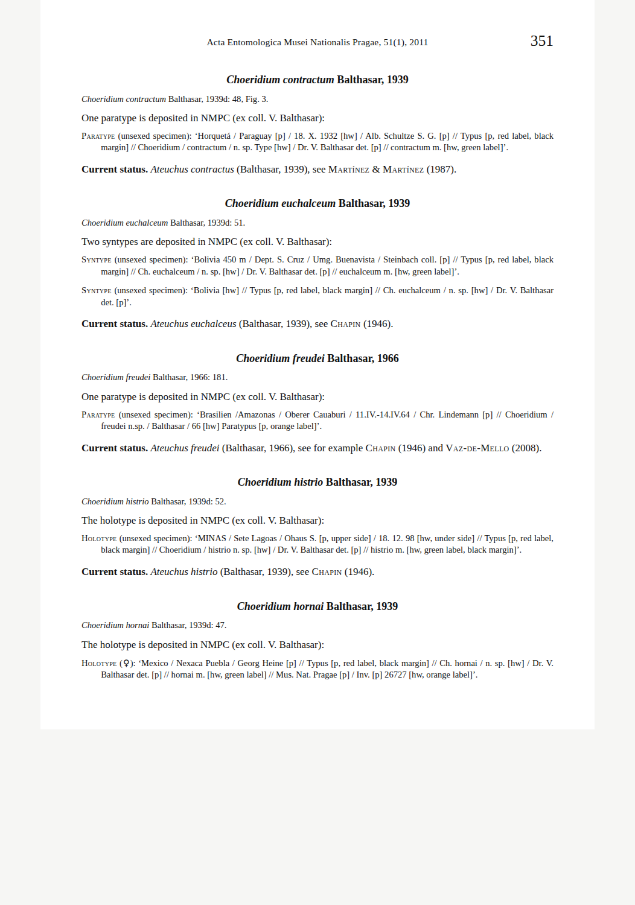Acta Entomologica Musei Nationalis Pragae, 51(1), 2011 351
Choeridium contractum Balthasar, 1939
Choeridium contractum Balthasar, 1939d: 48, Fig. 3.
One paratype is deposited in NMPC (ex coll. V. Balthasar):
Paratype (unsexed specimen): ‘Horquetá / Paraguay [p] / 18. X. 1932 [hw] / Alb. Schultze S. G. [p] // Typus [p, red label, black margin] // Choeridium / contractum / n. sp. Type [hw] / Dr. V. Balthasar det. [p] // contractum m. [hw, green label]’.
Current status. Ateuchus contractus (Balthasar, 1939), see Martínez & Martínez (1987).
Choeridium euchalceum Balthasar, 1939
Choeridium euchalceum Balthasar, 1939d: 51.
Two syntypes are deposited in NMPC (ex coll. V. Balthasar):
Syntype (unsexed specimen): ‘Bolivia 450 m / Dept. S. Cruz / Umg. Buenavista / Steinbach coll. [p] // Typus [p, red label, black margin] // Ch. euchalceum / n. sp. [hw] / Dr. V. Balthasar det. [p] // euchalceum m. [hw, green label]’.
Syntype (unsexed specimen): ‘Bolivia [hw] // Typus [p, red label, black margin] // Ch. euchalceum / n. sp. [hw] / Dr. V. Balthasar det. [p]’.
Current status. Ateuchus euchalceus (Balthasar, 1939), see Chapin (1946).
Choeridium freudei Balthasar, 1966
Choeridium freudei Balthasar, 1966: 181.
One paratype is deposited in NMPC (ex coll. V. Balthasar):
Paratype (unsexed specimen): ‘Brasilien /Amazonas / Oberer Cauaburi / 11.IV.-14.IV.64 / Chr. Lindemann [p] // Choeridium / freudei n.sp. / Balthasar / 66 [hw] Paratypus [p, orange label]’.
Current status. Ateuchus freudei (Balthasar, 1966), see for example Chapin (1946) and Vaz-de-Mello (2008).
Choeridium histrio Balthasar, 1939
Choeridium histrio Balthasar, 1939d: 52.
The holotype is deposited in NMPC (ex coll. V. Balthasar):
Holotype (unsexed specimen): ‘MINAS / Sete Lagoas / Ohaus S. [p, upper side] / 18. 12. 98 [hw, under side] // Typus [p, red label, black margin] // Choeridium / histrio n. sp. [hw] / Dr. V. Balthasar det. [p] // histrio m. [hw, green label, black margin]’.
Current status. Ateuchus histrio (Balthasar, 1939), see Chapin (1946).
Choeridium hornai Balthasar, 1939
Choeridium hornai Balthasar, 1939d: 47.
The holotype is deposited in NMPC (ex coll. V. Balthasar):
Holotype (♀): ‘Mexico / Nexaca Puebla / Georg Heine [p] // Typus [p, red label, black margin] // Ch. hornai / n. sp. [hw] / Dr. V. Balthasar det. [p] // hornai m. [hw, green label] // Mus. Nat. Pragae [p] / Inv. [p] 26727 [hw, orange label]’.